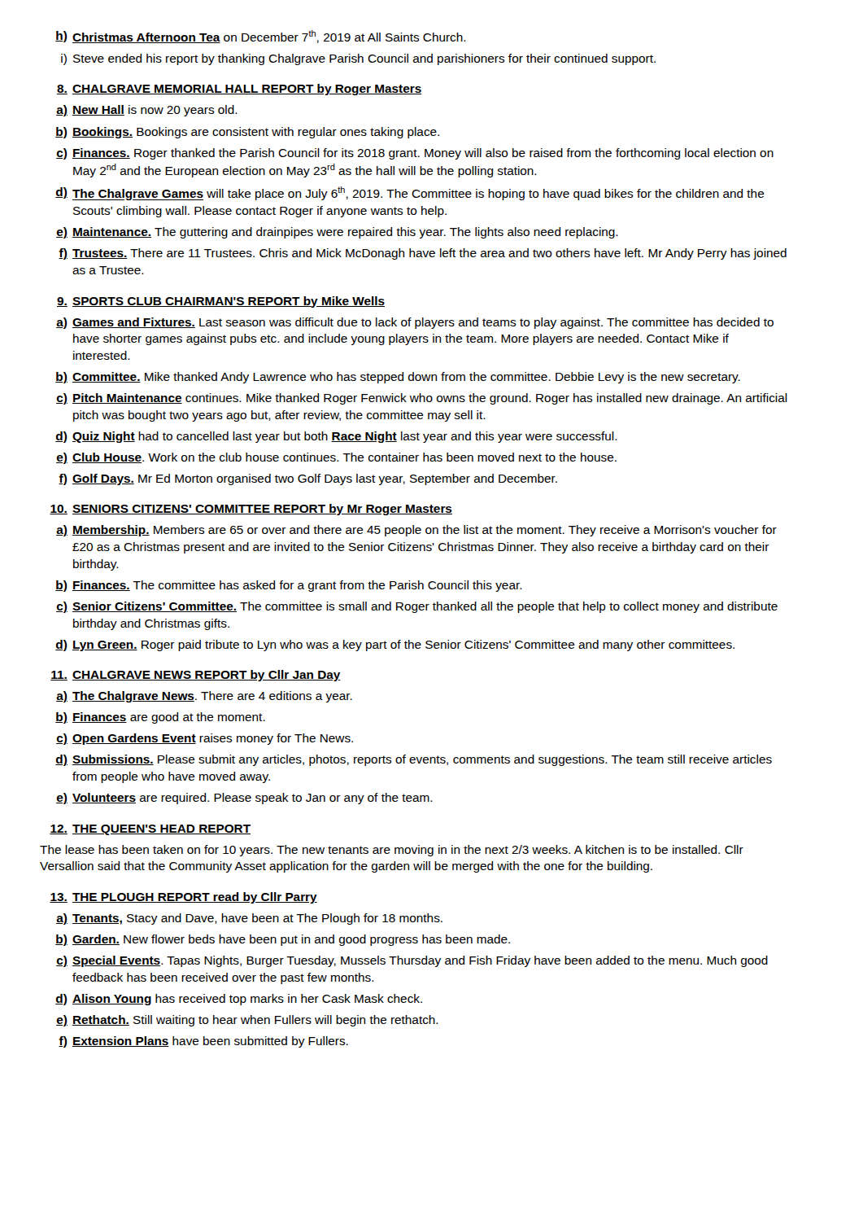h) Christmas Afternoon Tea on December 7th, 2019 at All Saints Church.
i) Steve ended his report by thanking Chalgrave Parish Council and parishioners for their continued support.
8. CHALGRAVE MEMORIAL HALL REPORT by Roger Masters
a) New Hall is now 20 years old.
b) Bookings. Bookings are consistent with regular ones taking place.
c) Finances. Roger thanked the Parish Council for its 2018 grant. Money will also be raised from the forthcoming local election on May 2nd and the European election on May 23rd as the hall will be the polling station.
d) The Chalgrave Games will take place on July 6th, 2019. The Committee is hoping to have quad bikes for the children and the Scouts' climbing wall. Please contact Roger if anyone wants to help.
e) Maintenance. The guttering and drainpipes were repaired this year. The lights also need replacing.
f) Trustees. There are 11 Trustees. Chris and Mick McDonagh have left the area and two others have left. Mr Andy Perry has joined as a Trustee.
9. SPORTS CLUB CHAIRMAN'S REPORT by Mike Wells
a) Games and Fixtures. Last season was difficult due to lack of players and teams to play against. The committee has decided to have shorter games against pubs etc. and include young players in the team. More players are needed. Contact Mike if interested.
b) Committee. Mike thanked Andy Lawrence who has stepped down from the committee. Debbie Levy is the new secretary.
c) Pitch Maintenance continues. Mike thanked Roger Fenwick who owns the ground. Roger has installed new drainage. An artificial pitch was bought two years ago but, after review, the committee may sell it.
d) Quiz Night had to cancelled last year but both Race Night last year and this year were successful.
e) Club House. Work on the club house continues. The container has been moved next to the house.
f) Golf Days. Mr Ed Morton organised two Golf Days last year, September and December.
10. SENIORS CITIZENS' COMMITTEE REPORT by Mr Roger Masters
a) Membership. Members are 65 or over and there are 45 people on the list at the moment. They receive a Morrison's voucher for £20 as a Christmas present and are invited to the Senior Citizens' Christmas Dinner. They also receive a birthday card on their birthday.
b) Finances. The committee has asked for a grant from the Parish Council this year.
c) Senior Citizens' Committee. The committee is small and Roger thanked all the people that help to collect money and distribute birthday and Christmas gifts.
d) Lyn Green. Roger paid tribute to Lyn who was a key part of the Senior Citizens' Committee and many other committees.
11. CHALGRAVE NEWS REPORT by Cllr Jan Day
a) The Chalgrave News. There are 4 editions a year.
b) Finances are good at the moment.
c) Open Gardens Event raises money for The News.
d) Submissions. Please submit any articles, photos, reports of events, comments and suggestions. The team still receive articles from people who have moved away.
e) Volunteers are required. Please speak to Jan or any of the team.
12. THE QUEEN'S HEAD REPORT
The lease has been taken on for 10 years. The new tenants are moving in in the next 2/3 weeks. A kitchen is to be installed. Cllr Versallion said that the Community Asset application for the garden will be merged with the one for the building.
13. THE PLOUGH REPORT read by Cllr Parry
a) Tenants, Stacy and Dave, have been at The Plough for 18 months.
b) Garden. New flower beds have been put in and good progress has been made.
c) Special Events. Tapas Nights, Burger Tuesday, Mussels Thursday and Fish Friday have been added to the menu. Much good feedback has been received over the past few months.
d) Alison Young has received top marks in her Cask Mask check.
e) Rethatch. Still waiting to hear when Fullers will begin the rethatch.
f) Extension Plans have been submitted by Fullers.